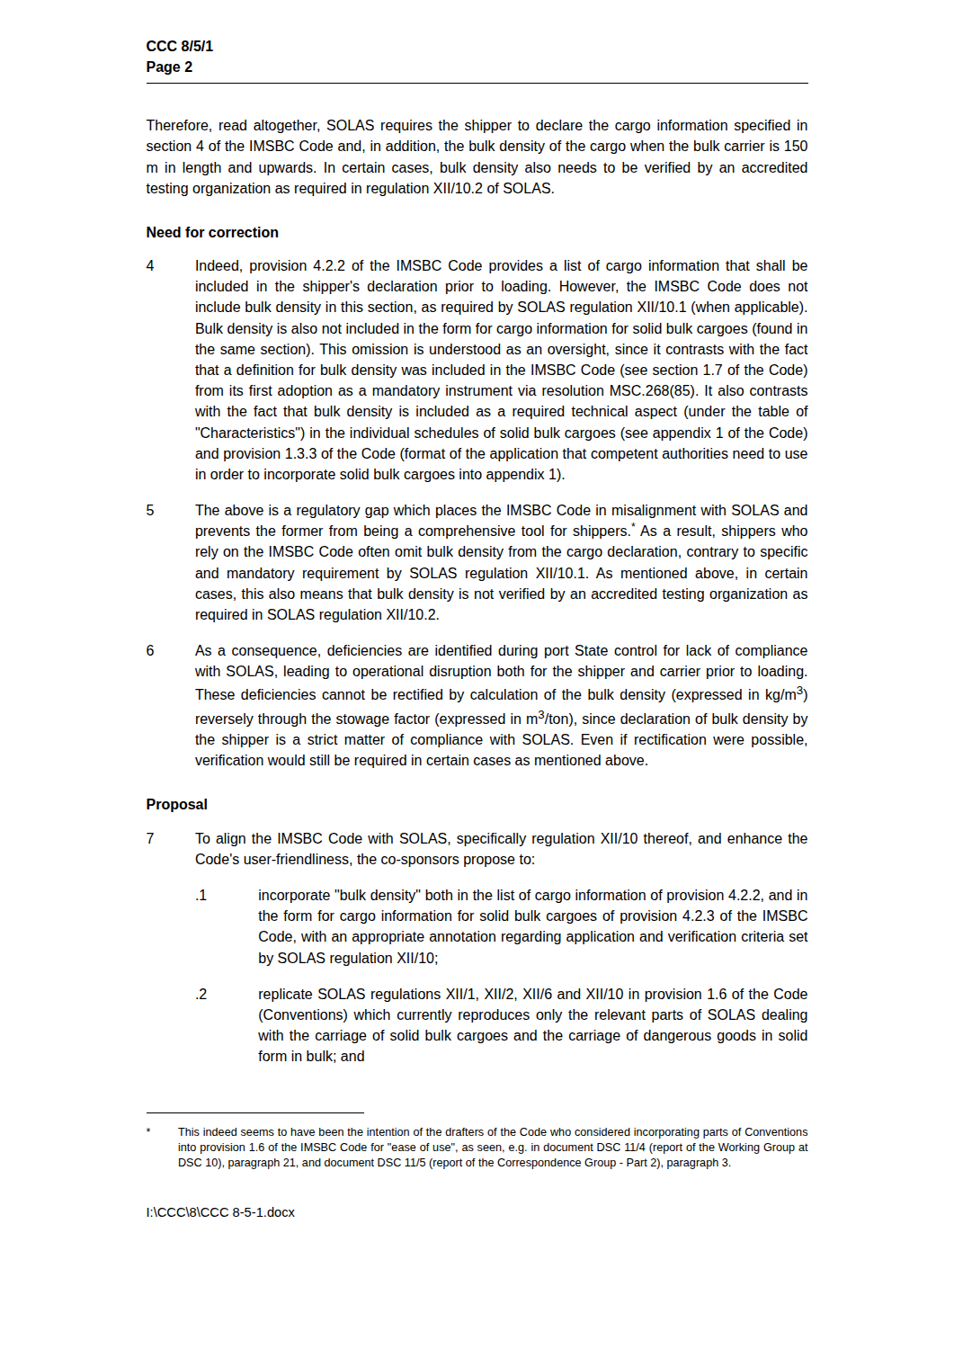CCC 8/5/1
Page 2
Therefore, read altogether, SOLAS requires the shipper to declare the cargo information specified in section 4 of the IMSBC Code and, in addition, the bulk density of the cargo when the bulk carrier is 150 m in length and upwards. In certain cases, bulk density also needs to be verified by an accredited testing organization as required in regulation XII/10.2 of SOLAS.
Need for correction
4
Indeed, provision 4.2.2 of the IMSBC Code provides a list of cargo information that shall be included in the shipper's declaration prior to loading. However, the IMSBC Code does not include bulk density in this section, as required by SOLAS regulation XII/10.1 (when applicable). Bulk density is also not included in the form for cargo information for solid bulk cargoes (found in the same section). This omission is understood as an oversight, since it contrasts with the fact that a definition for bulk density was included in the IMSBC Code (see section 1.7 of the Code) from its first adoption as a mandatory instrument via resolution MSC.268(85). It also contrasts with the fact that bulk density is included as a required technical aspect (under the table of "Characteristics") in the individual schedules of solid bulk cargoes (see appendix 1 of the Code) and provision 1.3.3 of the Code (format of the application that competent authorities need to use in order to incorporate solid bulk cargoes into appendix 1).
5
The above is a regulatory gap which places the IMSBC Code in misalignment with SOLAS and prevents the former from being a comprehensive tool for shippers.* As a result, shippers who rely on the IMSBC Code often omit bulk density from the cargo declaration, contrary to specific and mandatory requirement by SOLAS regulation XII/10.1. As mentioned above, in certain cases, this also means that bulk density is not verified by an accredited testing organization as required in SOLAS regulation XII/10.2.
6
As a consequence, deficiencies are identified during port State control for lack of compliance with SOLAS, leading to operational disruption both for the shipper and carrier prior to loading. These deficiencies cannot be rectified by calculation of the bulk density (expressed in kg/m3) reversely through the stowage factor (expressed in m3/ton), since declaration of bulk density by the shipper is a strict matter of compliance with SOLAS. Even if rectification were possible, verification would still be required in certain cases as mentioned above.
Proposal
7
To align the IMSBC Code with SOLAS, specifically regulation XII/10 thereof, and enhance the Code's user-friendliness, the co-sponsors propose to:
.1 incorporate "bulk density" both in the list of cargo information of provision 4.2.2, and in the form for cargo information for solid bulk cargoes of provision 4.2.3 of the IMSBC Code, with an appropriate annotation regarding application and verification criteria set by SOLAS regulation XII/10;
.2 replicate SOLAS regulations XII/1, XII/2, XII/6 and XII/10 in provision 1.6 of the Code (Conventions) which currently reproduces only the relevant parts of SOLAS dealing with the carriage of solid bulk cargoes and the carriage of dangerous goods in solid form in bulk; and
* This indeed seems to have been the intention of the drafters of the Code who considered incorporating parts of Conventions into provision 1.6 of the IMSBC Code for "ease of use", as seen, e.g. in document DSC 11/4 (report of the Working Group at DSC 10), paragraph 21, and document DSC 11/5 (report of the Correspondence Group - Part 2), paragraph 3.
I:\CCC\8\CCC 8-5-1.docx